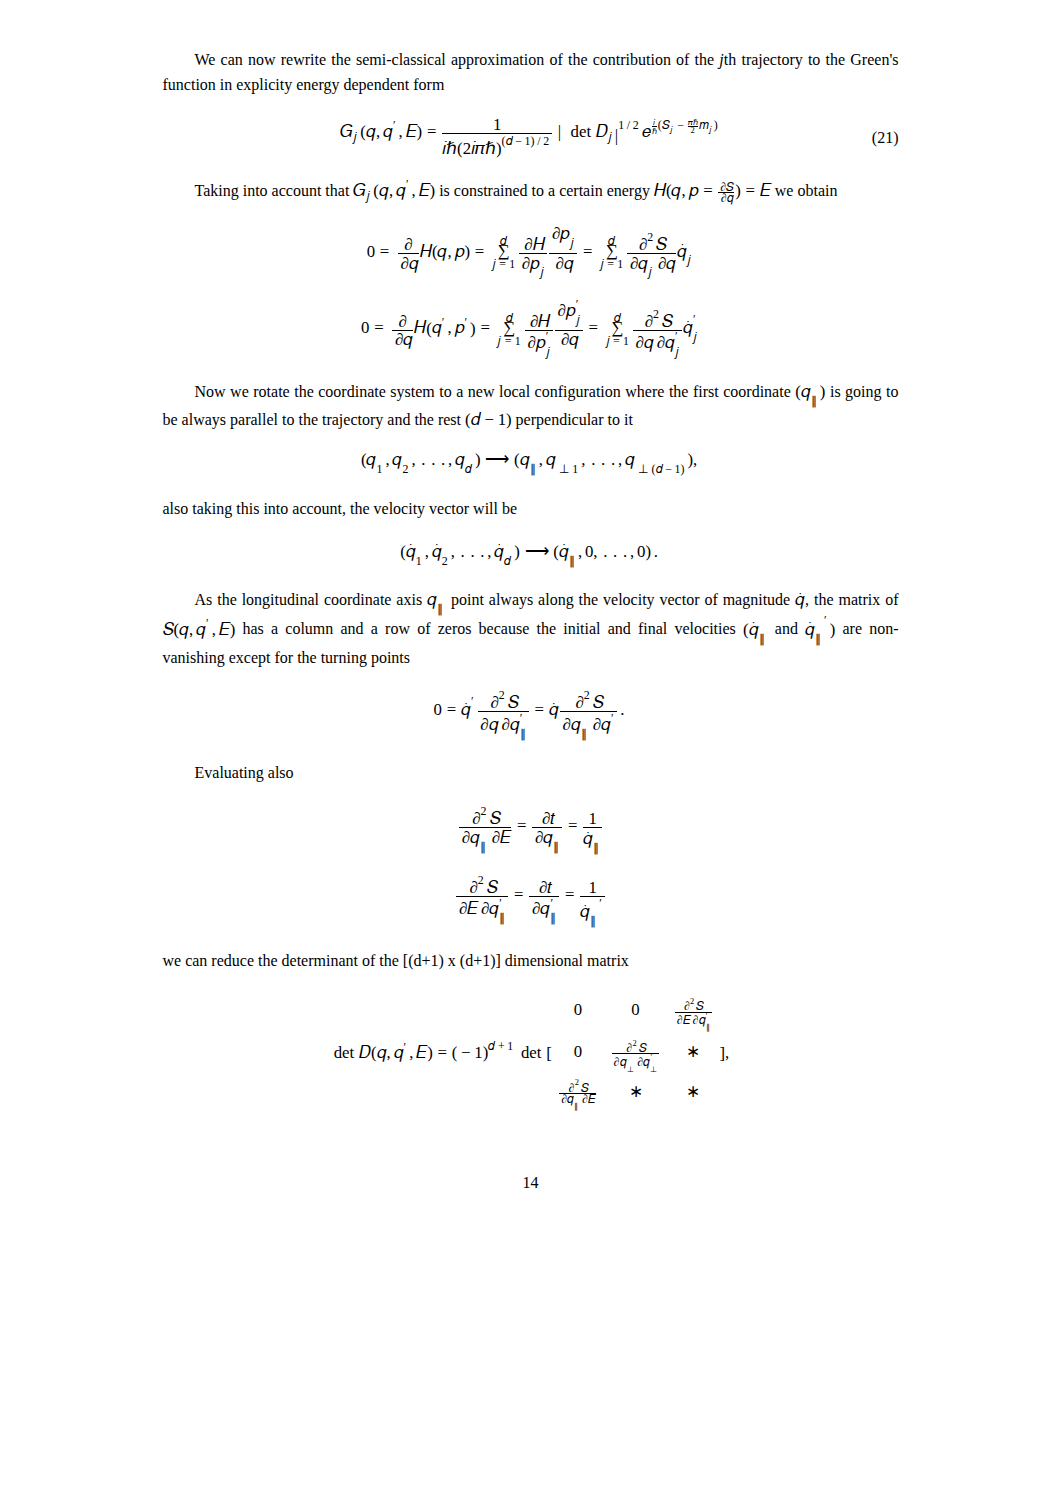We can now rewrite the semi-classical approximation of the contribution of the jth trajectory to the Green's function in explicity energy dependent form
Gj (q,q′,E) = 1 iℏ(2iπℏ)(d−1)/2 |detDj|1/2 eiℏ(Sj−πℏ2mj) (21)
Taking into account that Gj(q,q′,E) is constrained to a certain energy H(q,p=∂S∂q)=E we obtain
0= ∂∂q H(q,p) = ∑j=1d ∂H∂pj ∂pj∂q = ∑j=1d ∂2S∂qj∂q q˙j
0= ∂∂q H(q′,p′) = ∑j=1d ∂H∂pj′ ∂pj′∂q = ∑j=1d ∂2S∂q∂qj′ q˙j′
Now we rotate the coordinate system to a new local configuration where the first coordinate (q∥) is going to be always parallel to the trajectory and the rest (d−1) perpendicular to it
(q1,q2,...,qd) ⟶ (q∥,q⊥1,...,q⊥(d−1)),
also taking this into account, the velocity vector will be
(q˙1,q˙2,...,q˙d) ⟶ (q˙∥,0,...,0).
As the longitudinal coordinate axis q∥ point always along the velocity vector of magnitude q˙, the matrix of S(q,q′,E) has a column and a row of zeros because the initial and final velocities (q˙∥ and q˙∥′) are non-vanishing except for the turning points
0= q˙′ ∂2S∂q∂q∥′ = q˙ ∂2S∂q∥∂q′ .
Evaluating also
∂2S∂q∥∂E = ∂t∂q∥ = 1q˙∥
∂2S∂E∂q∥′ = ∂t∂q∥′ = 1q˙∥′
we can reduce the determinant of the [(d+1) x (d+1)] dimensional matrix
detD(q,q′,E) = (−1)d+1 det [ 0 0 ∂2S∂E∂q∥′ 0 ∂2S∂q⊥∂q⊥′ ∗ ∂2S∂q∥∂E ∗ ∗ ] ,
14